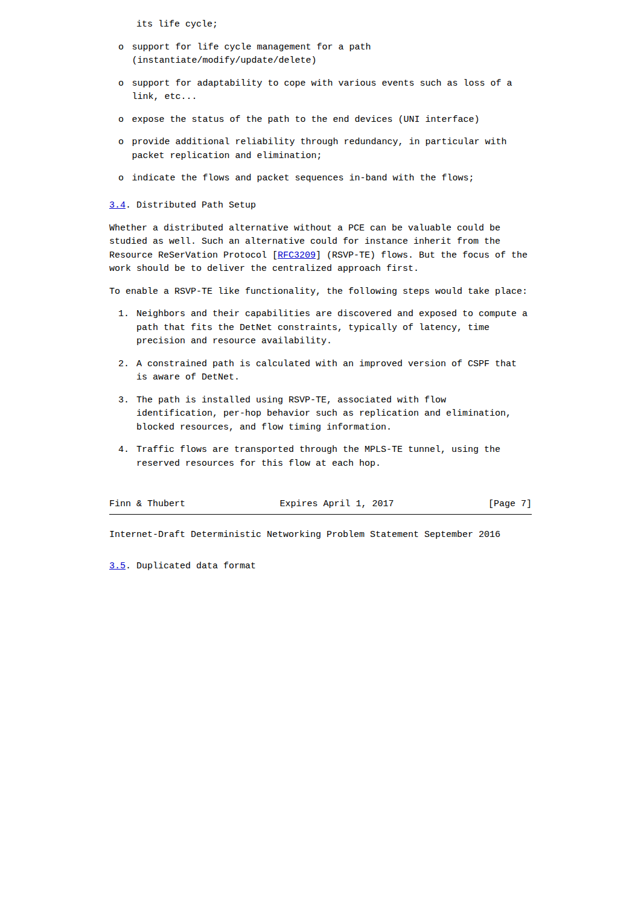its life cycle;
support for life cycle management for a path (instantiate/modify/update/delete)
support for adaptability to cope with various events such as loss of a link, etc...
expose the status of the path to the end devices (UNI interface)
provide additional reliability through redundancy, in particular with packet replication and elimination;
indicate the flows and packet sequences in-band with the flows;
3.4. Distributed Path Setup
Whether a distributed alternative without a PCE can be valuable could be studied as well. Such an alternative could for instance inherit from the Resource ReSerVation Protocol [RFC3209] (RSVP-TE) flows. But the focus of the work should be to deliver the centralized approach first.
To enable a RSVP-TE like functionality, the following steps would take place:
Neighbors and their capabilities are discovered and exposed to compute a path that fits the DetNet constraints, typically of latency, time precision and resource availability.
A constrained path is calculated with an improved version of CSPF that is aware of DetNet.
The path is installed using RSVP-TE, associated with flow identification, per-hop behavior such as replication and elimination, blocked resources, and flow timing information.
Traffic flows are transported through the MPLS-TE tunnel, using the reserved resources for this flow at each hop.
Finn & Thubert Expires April 1, 2017 [Page 7]
Internet-Draft Deterministic Networking Problem Statement September 2016
3.5. Duplicated data format